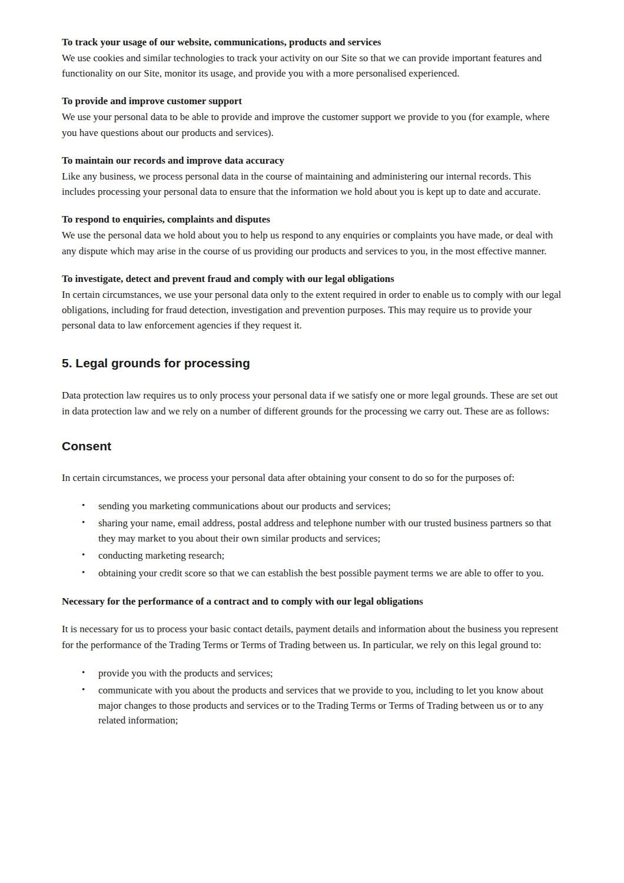To track your usage of our website, communications, products and services
We use cookies and similar technologies to track your activity on our Site so that we can provide important features and functionality on our Site, monitor its usage, and provide you with a more personalised experienced.
To provide and improve customer support
We use your personal data to be able to provide and improve the customer support we provide to you (for example, where you have questions about our products and services).
To maintain our records and improve data accuracy
Like any business, we process personal data in the course of maintaining and administering our internal records. This includes processing your personal data to ensure that the information we hold about you is kept up to date and accurate.
To respond to enquiries, complaints and disputes
We use the personal data we hold about you to help us respond to any enquiries or complaints you have made, or deal with any dispute which may arise in the course of us providing our products and services to you, in the most effective manner.
To investigate, detect and prevent fraud and comply with our legal obligations
In certain circumstances, we use your personal data only to the extent required in order to enable us to comply with our legal obligations, including for fraud detection, investigation and prevention purposes. This may require us to provide your personal data to law enforcement agencies if they request it.
5. Legal grounds for processing
Data protection law requires us to only process your personal data if we satisfy one or more legal grounds. These are set out in data protection law and we rely on a number of different grounds for the processing we carry out. These are as follows:
Consent
In certain circumstances, we process your personal data after obtaining your consent to do so for the purposes of:
sending you marketing communications about our products and services;
sharing your name, email address, postal address and telephone number with our trusted business partners so that they may market to you about their own similar products and services;
conducting marketing research;
obtaining your credit score so that we can establish the best possible payment terms we are able to offer to you.
Necessary for the performance of a contract and to comply with our legal obligations
It is necessary for us to process your basic contact details, payment details and information about the business you represent for the performance of the Trading Terms or Terms of Trading between us. In particular, we rely on this legal ground to:
provide you with the products and services;
communicate with you about the products and services that we provide to you, including to let you know about major changes to those products and services or to the Trading Terms or Terms of Trading between us or to any related information;